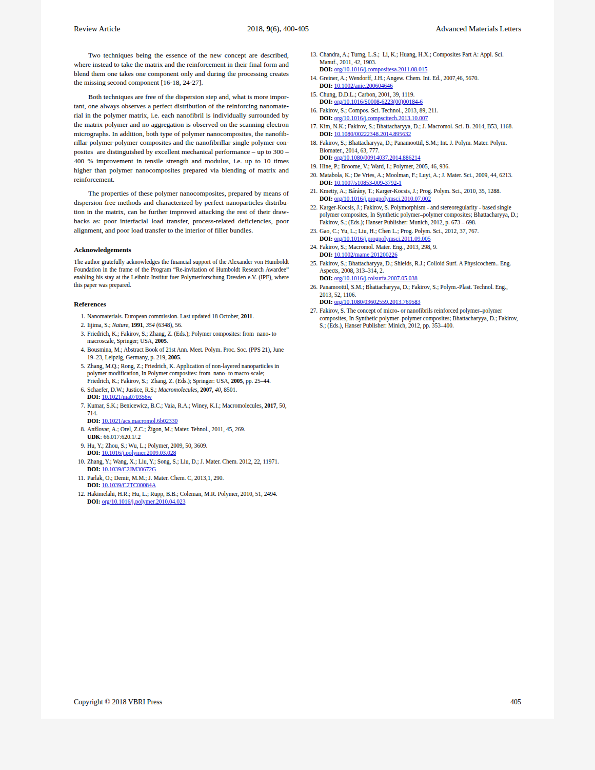Review Article
2018, 9(6), 400-405
Advanced Materials Letters
Two techniques being the essence of the new concept are described, where instead to take the matrix and the reinforcement in their final form and blend them one takes one component only and during the processing creates the missing second component [16-18, 24-27].
Both techniques are free of the dispersion step and, what is more important, one always observes a perfect distribution of the reinforcing nanomaterial in the polymer matrix, i.e. each nanofibril is individually surrounded by the matrix polymer and no aggregation is observed on the scanning electron micrographs. In addition, both type of polymer nanocomposites, the nanofibrillar polymer-polymer composites and the nanofibrillar single polymer conposites are distinguished by excellent mechanical performance – up to 300 – 400 % improvement in tensile strength and modulus, i.e. up to 10 times higher than polymer nanocomposites prepared via blending of matrix and reinforcement.
The properties of these polymer nanocomposites, prepared by means of dispersion-free methods and characterized by perfect nanoparticles distribution in the matrix, can be further improved attacking the rest of their drawbacks as: poor interfacial load transfer, process-related deficiencies, poor alignment, and poor load transfer to the interior of filler bundles.
Acknowledgements
The author gratefully acknowledges the financial support of the Alexander von Humboldt Foundation in the frame of the Program “Re-invitation of Humboldt Research Awardee” enabling his stay at the Leibniz-Institut fuer Polymerforschung Dresden e.V. (IPF), where this paper was prepared.
References
Nanomaterials. European commission. Last updated 18 October, 2011.
Iijima, S.; Nature, 1991, 354 (6348), 56.
Friedrich, K.; Fakirov, S.; Zhang, Z. (Eds.); Polymer composites: from nano- to macroscale, Springer; USA, 2005.
Bousmina, M.; Abstract Book of 21st Ann. Meet. Polym. Proc. Soc. (PPS 21), June 19–23, Leipzig, Germany, p. 219, 2005.
Zhang, M.Q.; Rong, Z.; Friedrich, K. Application of non-layered nanoparticles in polymer modification, In Polymer composites: from nano- to macro-scale; Friedrich, K.; Fakirov, S.; Zhang, Z. (Eds.); Springer: USA, 2005, pp. 25–44.
Schaefer, D.W.; Justice, R.S.; Macromolecules, 2007, 40, 8501. DOI: 10.1021/ma070356w
Kumar, S.K.; Benicewicz, B.C.; Vaia, R.A.; Winey, K.I.; Macromolecules, 2017, 50, 714. DOI: 10.1021/acs.macromol.6b02330
Anžlovar, A.; Orel, Z.C.; Žigon, M.; Mater. Tehnol., 2011, 45, 269. UDK: 66.017:620.1/.2
Hu, Y.; Zhou, S.; Wu, L.; Polymer, 2009, 50, 3609. DOI: 10.1016/j.polymer.2009.03.028
Zhang, Y.; Wang, X.; Liu, Y.; Song, S.; Liu, D.; J. Mater. Chem. 2012, 22, 11971. DOI: 10.1039/C2JM30672G
Parlak, O.; Demir, M.M.; J. Mater. Chem. C, 2013,1, 290. DOI: 10.1039/C2TC00084A
Hakimelahi, H.R.; Hu, L.; Rupp, B.B.; Coleman, M.R. Polymer, 2010, 51, 2494. DOI: org/10.1016/j.polymer.2010.04.023
Chandra, A.; Turng, L.S.; Li, K.; Huang, H.X.; Composites Part A: Appl. Sci. Manuf., 2011, 42, 1903. DOI: org/10.1016/j.compositesa.2011.08.015
Greiner, A.; Wendorff, J.H.; Angew. Chem. Int. Ed., 2007,46, 5670. DOI: 10.1002/anie.200604646
Chung, D.D.L.; Carbon, 2001, 39, 1119. DOI: org/10.1016/S0008-6223(00)00184-6
Fakirov, S.; Compos. Sci. Technol., 2013, 89, 211. DOI: org/10.1016/j.compscitech.2013.10.007
Kim, N.K.; Fakirov, S.; Bhattacharyya, D.; J. Macromol. Sci. B. 2014, B53, 1168. DOI: 10.1080/00222348.2014.895632
Fakirov, S.; Bhattacharyya, D.; Panamoottil, S.M.; Int. J. Polym. Mater. Polym. Biomater., 2014, 63, 777. DOI: org/10.1080/00914037.2014.886214
Hine, P.; Broome, V.; Ward, I.; Polymer, 2005, 46, 936.
Matabola, K.; De Vries, A.; Moolman, F.; Luyt, A.; J. Mater. Sci., 2009, 44, 6213. DOI: 10.1007/s10853-009-3792-1
Kmetty, A.; Bárány, T.; Karger-Kocsis, J.; Prog. Polym. Sci., 2010, 35, 1288. DOI: org/10.1016/j.progpolymsci.2010.07.002
Karger-Kocsis, J.; Fakirov, S. Polymorphism - and stereoregularity - based single polymer composites, In Synthetic polymer–polymer composites; Bhattacharyya, D.; Fakirov, S.; (Eds.); Hanser Publisher: Munich, 2012, p. 673 – 698.
Gao, C.; Yu, L.; Liu, H.; Chen L.; Prog. Polym. Sci., 2012, 37, 767. DOI: org/10.1016/j.progpolymsci.2011.09.005
Fakirov, S.; Macromol. Mater. Eng., 2013, 298, 9. DOI: 10.1002/mame.201200226
Fakirov, S.; Bhattacharyya, D.; Shields, R.J.; Colloid Surf. A Physicochem.. Eng. Aspects, 2008, 313–314, 2. DOI: org/10.1016/j.colsurfa.2007.05.038
Panamoottil, S.M.; Bhattacharyya, D.; Fakirov, S.; Polym.-Plast. Technol. Eng., 2013, 52, 1106. DOI: org/10.1080/03602559.2013.769583
Fakirov, S. The concept of micro- or nanofibrils reinforced polymer–polymer composites, In Synthetic polymer–polymer composites; Bhattacharyya, D.; Fakirov, S.; (Eds.), Hanser Publisher: Minich, 2012, pp. 353–400.
Copyright © 2018 VBRI Press
405